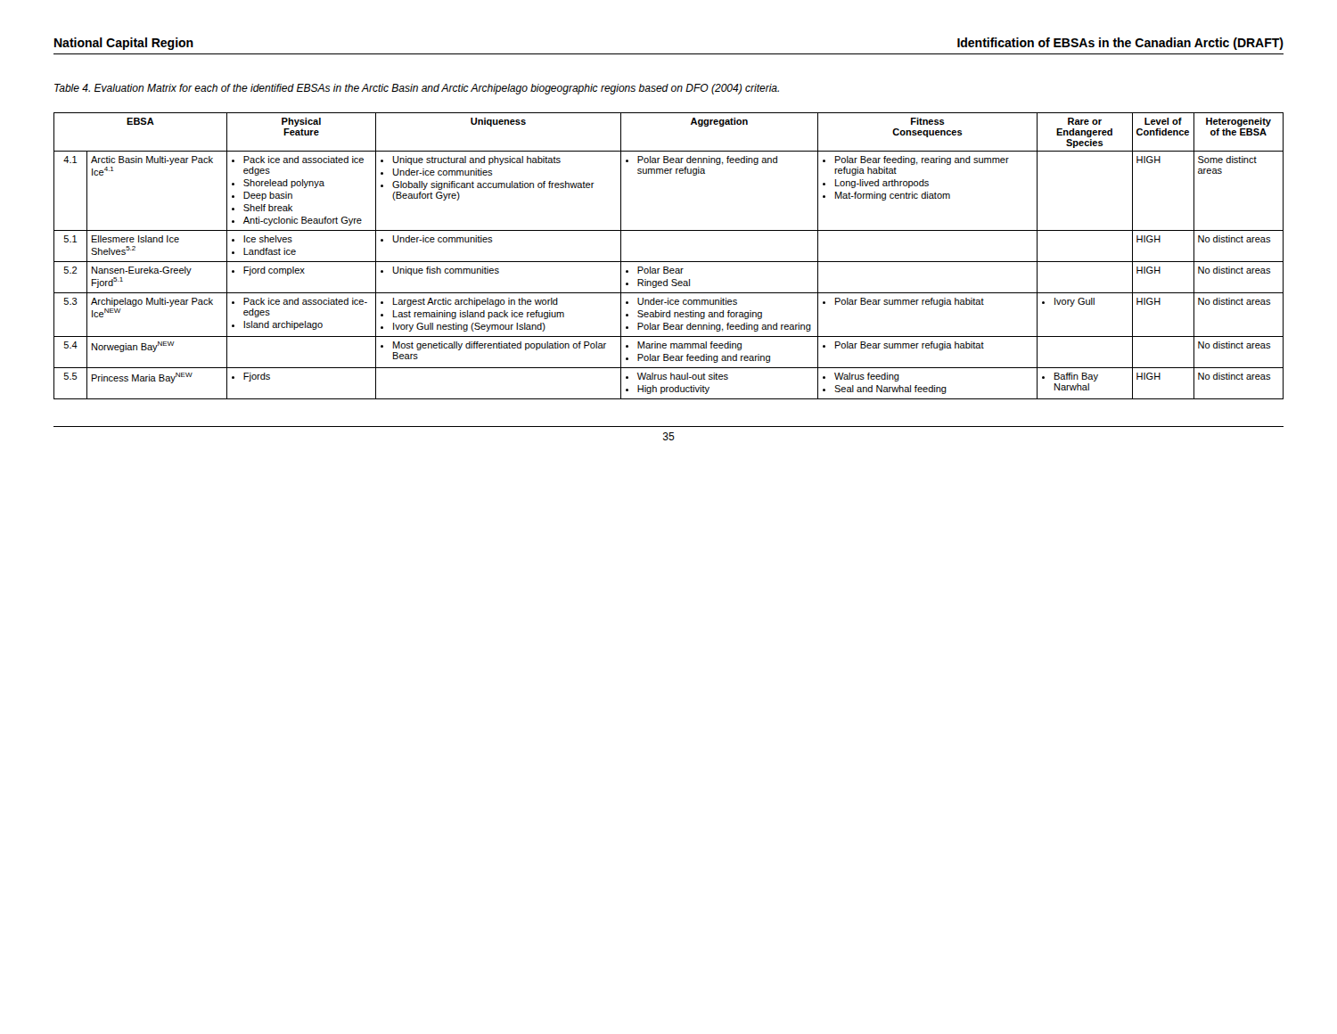National Capital Region
Identification of EBSAs in the Canadian Arctic (DRAFT)
Table 4. Evaluation Matrix for each of the identified EBSAs in the Arctic Basin and Arctic Archipelago biogeographic regions based on DFO (2004) criteria.
| EBSA | Physical Feature | Uniqueness | Aggregation | Fitness Consequences | Rare or Endangered Species | Level of Confidence | Heterogeneity of the EBSA |
| --- | --- | --- | --- | --- | --- | --- | --- |
| 4.1 | Arctic Basin Multi-year Pack Ice 4.1 | Pack ice and associated ice edges Shorelead polynya Deep basin Shelf break Anti-cyclonic Beaufort Gyre | Unique structural and physical habitats Under-ice communities Globally significant accumulation of freshwater (Beaufort Gyre) | Polar Bear denning, feeding and summer refugia | Polar Bear feeding, rearing and summer refugia habitat Long-lived arthropods Mat-forming centric diatom | | HIGH | Some distinct areas |
| 5.1 | Ellesmere Island Ice Shelves 5.2 | Ice shelves Landfast ice | Under-ice communities | | | | HIGH | No distinct areas |
| 5.2 | Nansen-Eureka-Greely Fjord 5.1 | Fjord complex | Unique fish communities | Polar Bear Ringed Seal | | | HIGH | No distinct areas |
| 5.3 | Archipelago Multi-year Pack Ice NEW | Pack ice and associated ice-edges Island archipelago | Largest Arctic archipelago in the world Last remaining island pack ice refugium Ivory Gull nesting (Seymour Island) | Under-ice communities Seabird nesting and foraging Polar Bear denning, feeding and rearing | Polar Bear summer refugia habitat | Ivory Gull | HIGH | No distinct areas |
| 5.4 | Norwegian Bay NEW | | Most genetically differentiated population of Polar Bears | Marine mammal feeding Polar Bear feeding and rearing | Polar Bear summer refugia habitat | | | No distinct areas |
| 5.5 | Princess Maria Bay NEW | Fjords | | Walrus haul-out sites High productivity | Walrus feeding Seal and Narwhal feeding | Baffin Bay Narwhal | HIGH | No distinct areas |
35